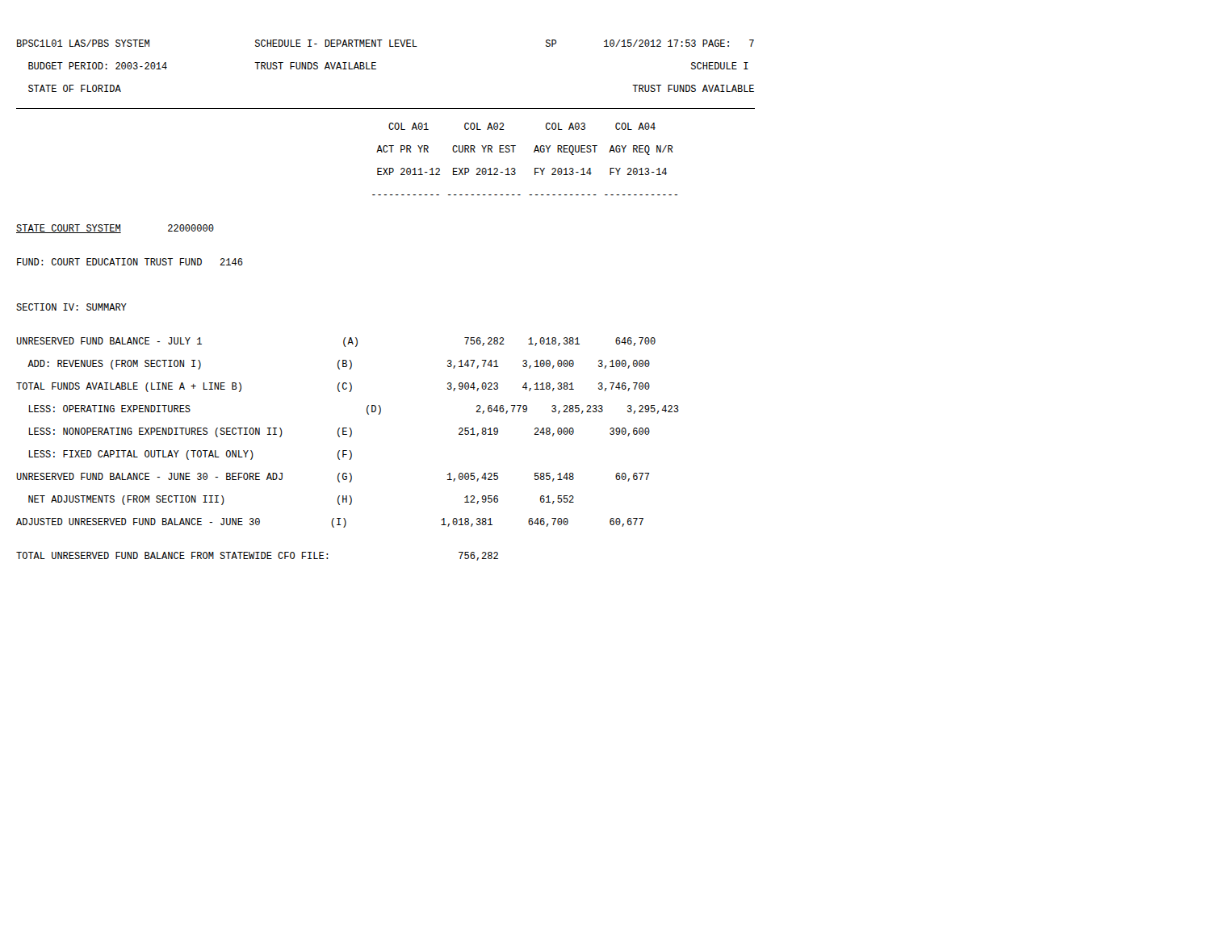BPSC1L01 LAS/PBS SYSTEM SCHEDULE I- DEPARTMENT LEVEL SP 10/15/2012 17:53 PAGE: 7 BUDGET PERIOD: 2003-2014 TRUST FUNDS AVAILABLE SCHEDULE I STATE OF FLORIDA TRUST FUNDS AVAILABLE
COL A01 COL A02 COL A03 COL A04 ACT PR YR CURR YR EST AGY REQUEST AGY REQ N/R EXP 2011-12 EXP 2012-13 FY 2013-14 FY 2013-14 ------------ ------------- ------------ ------------- STATE COURT SYSTEM 22000000 FUND: COURT EDUCATION TRUST FUND 2146 SECTION IV: SUMMARY UNRESERVED FUND BALANCE - JULY 1 (A) 756,282 1,018,381 646,700 ADD: REVENUES (FROM SECTION I) (B) 3,147,741 3,100,000 3,100,000 TOTAL FUNDS AVAILABLE (LINE A + LINE B) (C) 3,904,023 4,118,381 3,746,700 LESS: OPERATING EXPENDITURES (D) 2,646,779 3,285,233 3,295,423 LESS: NONOPERATING EXPENDITURES (SECTION II) (E) 251,819 248,000 390,600 LESS: FIXED CAPITAL OUTLAY (TOTAL ONLY) (F) UNRESERVED FUND BALANCE - JUNE 30 - BEFORE ADJ (G) 1,005,425 585,148 60,677 NET ADJUSTMENTS (FROM SECTION III) (H) 12,956 61,552 ADJUSTED UNRESERVED FUND BALANCE - JUNE 30 (I) 1,018,381 646,700 60,677 TOTAL UNRESERVED FUND BALANCE FROM STATEWIDE CFO FILE: 756,282